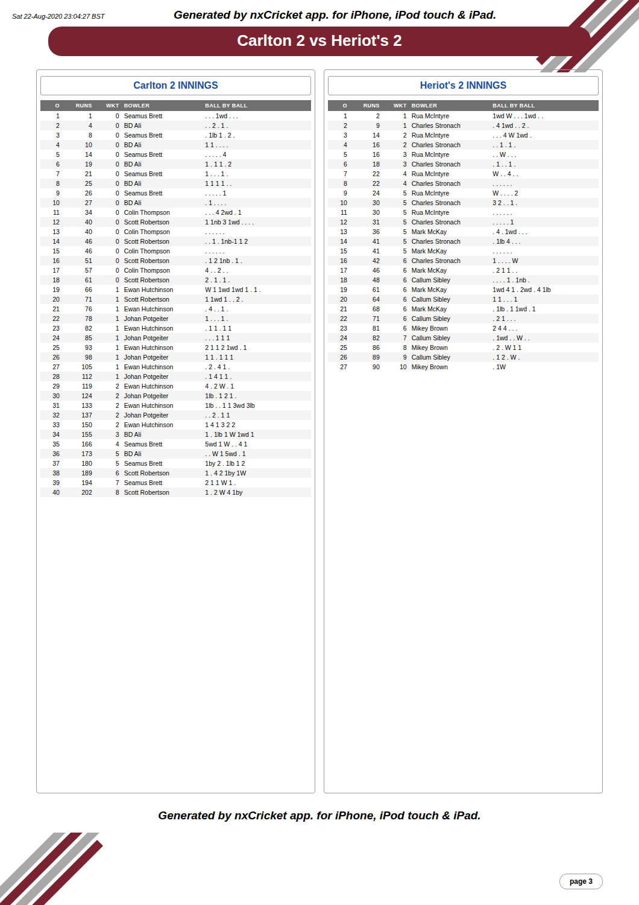Sat 22-Aug-2020 23:04:27 BST
Generated by nxCricket app. for iPhone, iPod touch & iPad.
Carlton 2 vs Heriot's 2
Carlton 2 INNINGS
| O | RUNS | WKT | BOWLER | BALL BY BALL |
| --- | --- | --- | --- | --- |
| 1 | 1 | 0 | Seamus Brett | . . . 1wd . . . |
| 2 | 4 | 0 | BD Ali | . . 2 . 1 . |
| 3 | 8 | 0 | Seamus Brett | . 1lb 1 . 2 . |
| 4 | 10 | 0 | BD Ali | 1 1 . . . . |
| 5 | 14 | 0 | Seamus Brett | . . . . . 4 |
| 6 | 19 | 0 | BD Ali | 1 . 1 1 . 2 |
| 7 | 21 | 0 | Seamus Brett | 1 . . . 1 . |
| 8 | 25 | 0 | BD Ali | 1 1 1 1 . . |
| 9 | 26 | 0 | Seamus Brett | . . . . . 1 |
| 10 | 27 | 0 | BD Ali | . 1 . . . . |
| 11 | 34 | 0 | Colin Thompson | . . . 4 2wd . 1 |
| 12 | 40 | 0 | Scott Robertson | 1 1nb 3 1wd . . . . |
| 13 | 40 | 0 | Colin Thompson | . . . . . . |
| 14 | 46 | 0 | Scott Robertson | . . 1 . 1nb-1 1 2 |
| 15 | 46 | 0 | Colin Thompson | . . . . . . |
| 16 | 51 | 0 | Scott Robertson | . 1 2 1nb . 1 . |
| 17 | 57 | 0 | Colin Thompson | 4 . . 2 . . |
| 18 | 61 | 0 | Scott Robertson | 2 . 1 . 1 . |
| 19 | 66 | 1 | Ewan Hutchinson | W 1 1wd 1wd 1 . 1 . |
| 20 | 71 | 1 | Scott Robertson | 1 1wd 1 . . 2 . |
| 21 | 76 | 1 | Ewan Hutchinson | . 4 . . 1 . |
| 22 | 78 | 1 | Johan Potgeiter | 1 . . . 1 . |
| 23 | 82 | 1 | Ewan Hutchinson | . 1 1 . 1 1 |
| 24 | 85 | 1 | Johan Potgeiter | . . . 1 1 1 |
| 25 | 93 | 1 | Ewan Hutchinson | 2 1 1 2 1wd . 1 |
| 26 | 98 | 1 | Johan Potgeiter | 1 1 . 1 1 1 |
| 27 | 105 | 1 | Ewan Hutchinson | . 2 . 4 1 . |
| 28 | 112 | 1 | Johan Potgeiter | . 1 4 1 1 . |
| 29 | 119 | 2 | Ewan Hutchinson | 4 . 2 W . 1 |
| 30 | 124 | 2 | Johan Potgeiter | 1lb . 1 2 1 . |
| 31 | 133 | 2 | Ewan Hutchinson | 1lb . . 1 1 3wd 3lb |
| 32 | 137 | 2 | Johan Potgeiter | . . 2 . 1 1 |
| 33 | 150 | 2 | Ewan Hutchinson | 1 4 1 3 2 2 |
| 34 | 155 | 3 | BD Ali | 1 . 1lb 1 W 1wd 1 |
| 35 | 166 | 4 | Seamus Brett | 5wd 1 W . . 4 1 |
| 36 | 173 | 5 | BD Ali | . . W 1 5wd . 1 |
| 37 | 180 | 5 | Seamus Brett | 1by 2 . 1lb 1 2 |
| 38 | 189 | 6 | Scott Robertson | 1 . 4 2 1by 1W |
| 39 | 194 | 7 | Seamus Brett | 2 1 1 W 1 . |
| 40 | 202 | 8 | Scott Robertson | 1 . 2 W 4 1by |
Heriot's 2 INNINGS
| O | RUNS | WKT | BOWLER | BALL BY BALL |
| --- | --- | --- | --- | --- |
| 1 | 2 | 1 | Rua McIntyre | 1wd W . . . 1wd . . |
| 2 | 9 | 1 | Charles Stronach | . 4 1wd . . 2 . |
| 3 | 14 | 2 | Rua McIntyre | . . . 4 W 1wd . |
| 4 | 16 | 2 | Charles Stronach | . . 1 . 1 . |
| 5 | 16 | 3 | Rua McIntyre | . . W . . . |
| 6 | 18 | 3 | Charles Stronach | . 1 . . 1 . |
| 7 | 22 | 4 | Rua McIntyre | W . . 4 . . |
| 8 | 22 | 4 | Charles Stronach | . . . . . . |
| 9 | 24 | 5 | Rua McIntyre | W . . . . 2 |
| 10 | 30 | 5 | Charles Stronach | 3 2 . . 1 . |
| 11 | 30 | 5 | Rua McIntyre | . . . . . . |
| 12 | 31 | 5 | Charles Stronach | . . . . . 1 |
| 13 | 36 | 5 | Mark McKay | . 4 . 1wd . . . |
| 14 | 41 | 5 | Charles Stronach | . 1lb 4 . . . |
| 15 | 41 | 5 | Mark McKay | . . . . . . |
| 16 | 42 | 6 | Charles Stronach | 1 . . . . W |
| 17 | 46 | 6 | Mark McKay | . 2 1 1 . . |
| 18 | 48 | 6 | Callum Sibley | . . . . 1 . 1nb . |
| 19 | 61 | 6 | Mark McKay | 1wd 4 1 . 2wd . 4 1lb |
| 20 | 64 | 6 | Callum Sibley | 1 1 . . . 1 |
| 21 | 68 | 6 | Mark McKay | . 1lb . 1 1wd . 1 |
| 22 | 71 | 6 | Callum Sibley | . 2 1 . . . |
| 23 | 81 | 6 | Mikey Brown | 2 4 4 . . . |
| 24 | 82 | 7 | Callum Sibley | . 1wd . . W . . |
| 25 | 86 | 8 | Mikey Brown | . 2 . W 1 1 |
| 26 | 89 | 9 | Callum Sibley | . 1 2 . W . |
| 27 | 90 | 10 | Mikey Brown | . 1W |
Generated by nxCricket app. for iPhone, iPod touch & iPad.
page 3